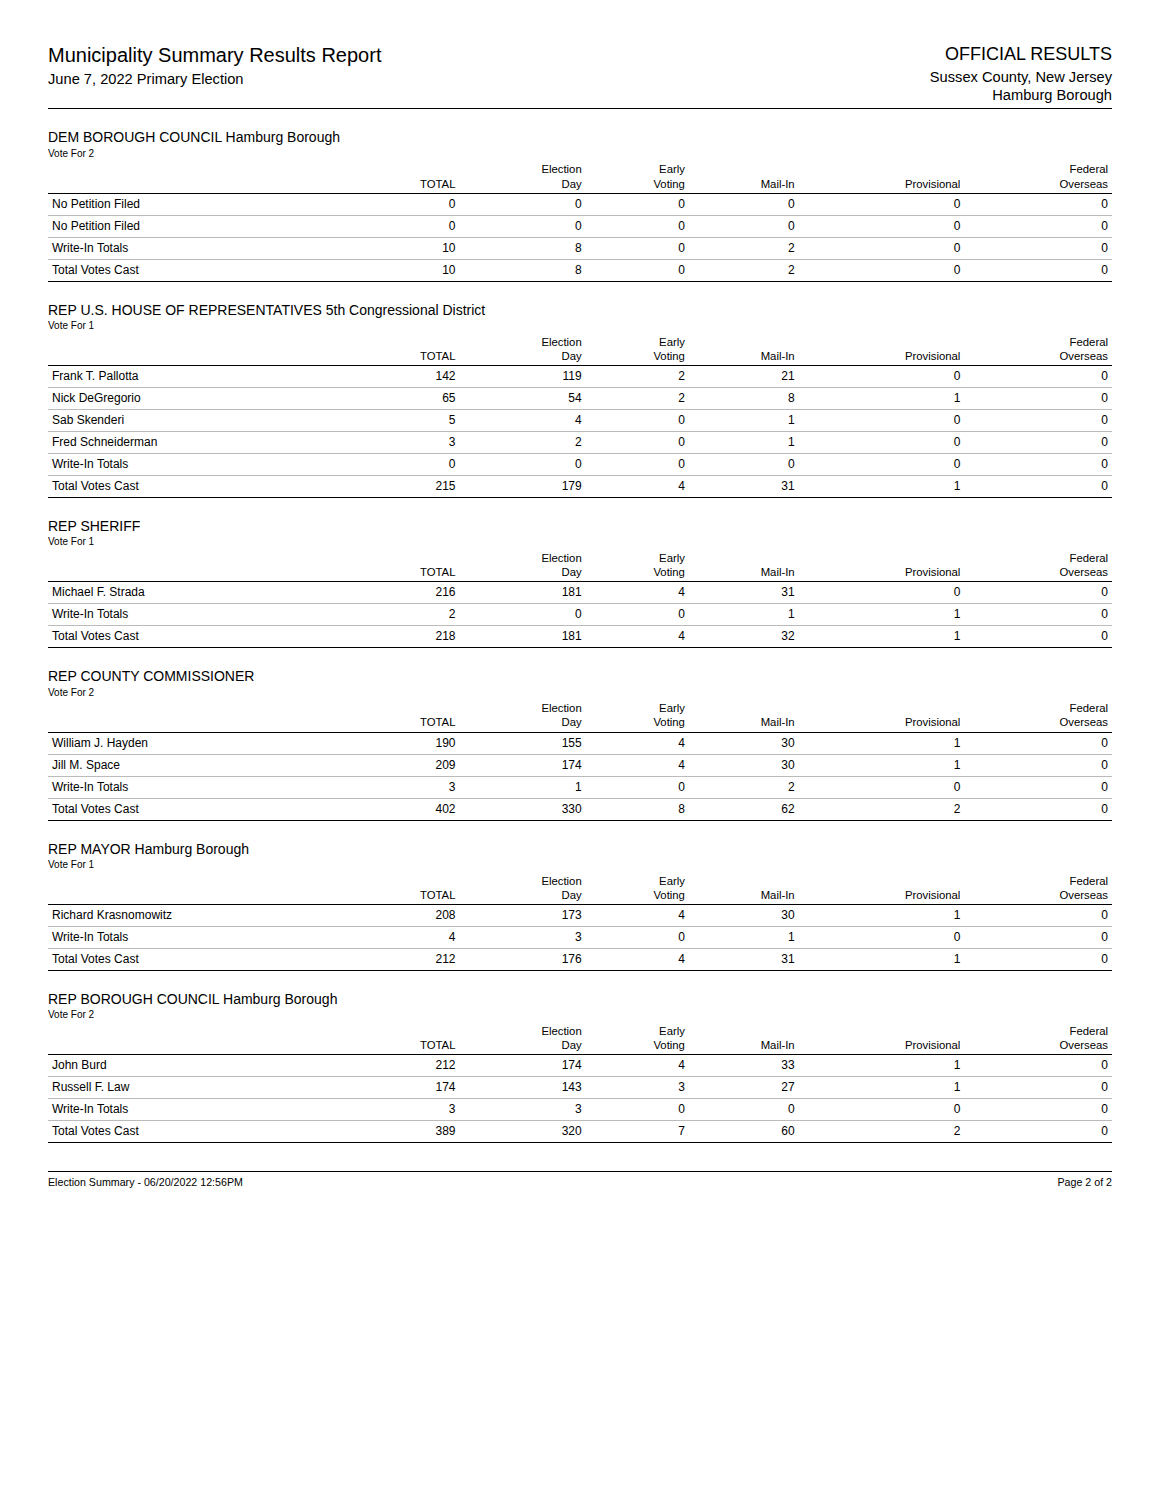Municipality Summary Results Report
June 7, 2022 Primary Election
OFFICIAL RESULTS
Sussex County, New Jersey
Hamburg Borough
DEM BOROUGH COUNCIL Hamburg Borough
Vote For 2
| | TOTAL | Election Day | Early Voting | Mail-In | Provisional | Federal Overseas |
| --- | --- | --- | --- | --- | --- | --- |
| No Petition Filed | 0 | 0 | 0 | 0 | 0 | 0 |
| No Petition Filed | 0 | 0 | 0 | 0 | 0 | 0 |
| Write-In Totals | 10 | 8 | 0 | 2 | 0 | 0 |
| Total Votes Cast | 10 | 8 | 0 | 2 | 0 | 0 |
REP U.S. HOUSE OF REPRESENTATIVES 5th Congressional District
Vote For 1
| | TOTAL | Election Day | Early Voting | Mail-In | Provisional | Federal Overseas |
| --- | --- | --- | --- | --- | --- | --- |
| Frank T. Pallotta | 142 | 119 | 2 | 21 | 0 | 0 |
| Nick DeGregorio | 65 | 54 | 2 | 8 | 1 | 0 |
| Sab Skenderi | 5 | 4 | 0 | 1 | 0 | 0 |
| Fred Schneiderman | 3 | 2 | 0 | 1 | 0 | 0 |
| Write-In Totals | 0 | 0 | 0 | 0 | 0 | 0 |
| Total Votes Cast | 215 | 179 | 4 | 31 | 1 | 0 |
REP SHERIFF
Vote For 1
| | TOTAL | Election Day | Early Voting | Mail-In | Provisional | Federal Overseas |
| --- | --- | --- | --- | --- | --- | --- |
| Michael F. Strada | 216 | 181 | 4 | 31 | 0 | 0 |
| Write-In Totals | 2 | 0 | 0 | 1 | 1 | 0 |
| Total Votes Cast | 218 | 181 | 4 | 32 | 1 | 0 |
REP COUNTY COMMISSIONER
Vote For 2
| | TOTAL | Election Day | Early Voting | Mail-In | Provisional | Federal Overseas |
| --- | --- | --- | --- | --- | --- | --- |
| William J. Hayden | 190 | 155 | 4 | 30 | 1 | 0 |
| Jill M. Space | 209 | 174 | 4 | 30 | 1 | 0 |
| Write-In Totals | 3 | 1 | 0 | 2 | 0 | 0 |
| Total Votes Cast | 402 | 330 | 8 | 62 | 2 | 0 |
REP MAYOR Hamburg Borough
Vote For 1
| | TOTAL | Election Day | Early Voting | Mail-In | Provisional | Federal Overseas |
| --- | --- | --- | --- | --- | --- | --- |
| Richard Krasnomowitz | 208 | 173 | 4 | 30 | 1 | 0 |
| Write-In Totals | 4 | 3 | 0 | 1 | 0 | 0 |
| Total Votes Cast | 212 | 176 | 4 | 31 | 1 | 0 |
REP BOROUGH COUNCIL Hamburg Borough
Vote For 2
| | TOTAL | Election Day | Early Voting | Mail-In | Provisional | Federal Overseas |
| --- | --- | --- | --- | --- | --- | --- |
| John Burd | 212 | 174 | 4 | 33 | 1 | 0 |
| Russell F. Law | 174 | 143 | 3 | 27 | 1 | 0 |
| Write-In Totals | 3 | 3 | 0 | 0 | 0 | 0 |
| Total Votes Cast | 389 | 320 | 7 | 60 | 2 | 0 |
Election Summary - 06/20/2022 12:56PM
Page 2 of 2